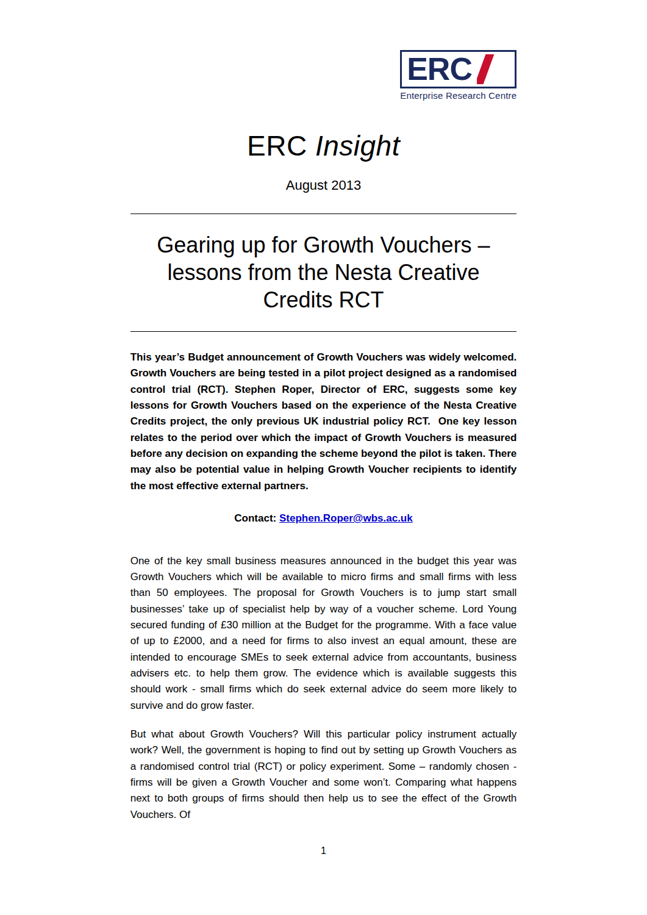ERC
Enterprise Research Centre
ERC Insight
August 2013
Gearing up for Growth Vouchers – lessons from the Nesta Creative Credits RCT
This year’s Budget announcement of Growth Vouchers was widely welcomed. Growth Vouchers are being tested in a pilot project designed as a randomised control trial (RCT). Stephen Roper, Director of ERC, suggests some key lessons for Growth Vouchers based on the experience of the Nesta Creative Credits project, the only previous UK industrial policy RCT. One key lesson relates to the period over which the impact of Growth Vouchers is measured before any decision on expanding the scheme beyond the pilot is taken. There may also be potential value in helping Growth Voucher recipients to identify the most effective external partners.
Contact: Stephen.Roper@wbs.ac.uk
One of the key small business measures announced in the budget this year was Growth Vouchers which will be available to micro firms and small firms with less than 50 employees. The proposal for Growth Vouchers is to jump start small businesses’ take up of specialist help by way of a voucher scheme. Lord Young secured funding of £30 million at the Budget for the programme. With a face value of up to £2000, and a need for firms to also invest an equal amount, these are intended to encourage SMEs to seek external advice from accountants, business advisers etc. to help them grow. The evidence which is available suggests this should work - small firms which do seek external advice do seem more likely to survive and do grow faster.
But what about Growth Vouchers? Will this particular policy instrument actually work? Well, the government is hoping to find out by setting up Growth Vouchers as a randomised control trial (RCT) or policy experiment. Some – randomly chosen -firms will be given a Growth Voucher and some won’t. Comparing what happens next to both groups of firms should then help us to see the effect of the Growth Vouchers. Of
1